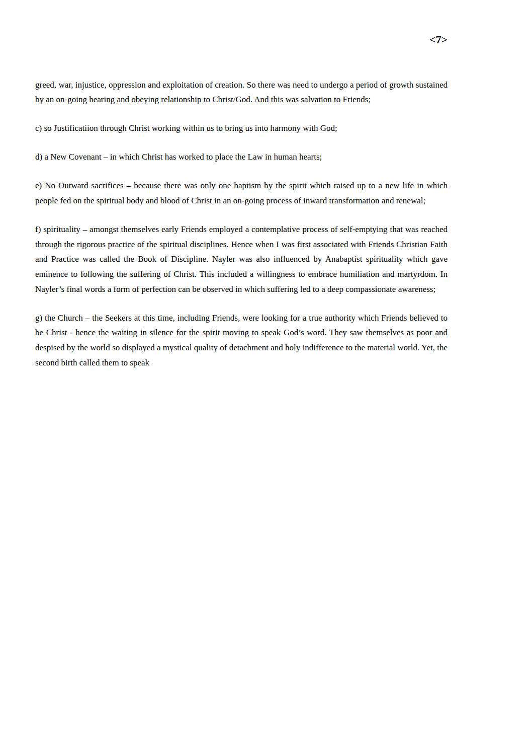<7>
greed, war, injustice, oppression and exploitation of creation. So there was need to undergo a period of growth sustained by an on-going hearing and obeying relationship to Christ/God. And this was salvation to Friends;
c) so Justificatiion through Christ working within us to bring us into harmony with God;
d) a New Covenant – in which Christ has worked to place the Law in human hearts;
e) No Outward sacrifices – because there was only one baptism by the spirit which raised up to a new life in which people fed on the spiritual body and blood of Christ in an on-going process of inward transformation and renewal;
f) spirituality – amongst themselves early Friends employed a contemplative process of self-emptying that was reached through the rigorous practice of the spiritual disciplines. Hence when I was first associated with Friends Christian Faith and Practice was called the Book of Discipline. Nayler was also influenced by Anabaptist spirituality which gave eminence to following the suffering of Christ. This included a willingness to embrace humiliation and martyrdom. In Nayler’s final words a form of perfection can be observed in which suffering led to a deep compassionate awareness;
g) the Church – the Seekers at this time, including Friends, were looking for a true authority which Friends believed to be Christ - hence the waiting in silence for the spirit moving to speak God’s word. They saw themselves as poor and despised by the world so displayed a mystical quality of detachment and holy indifference to the material world. Yet, the second birth called them to speak